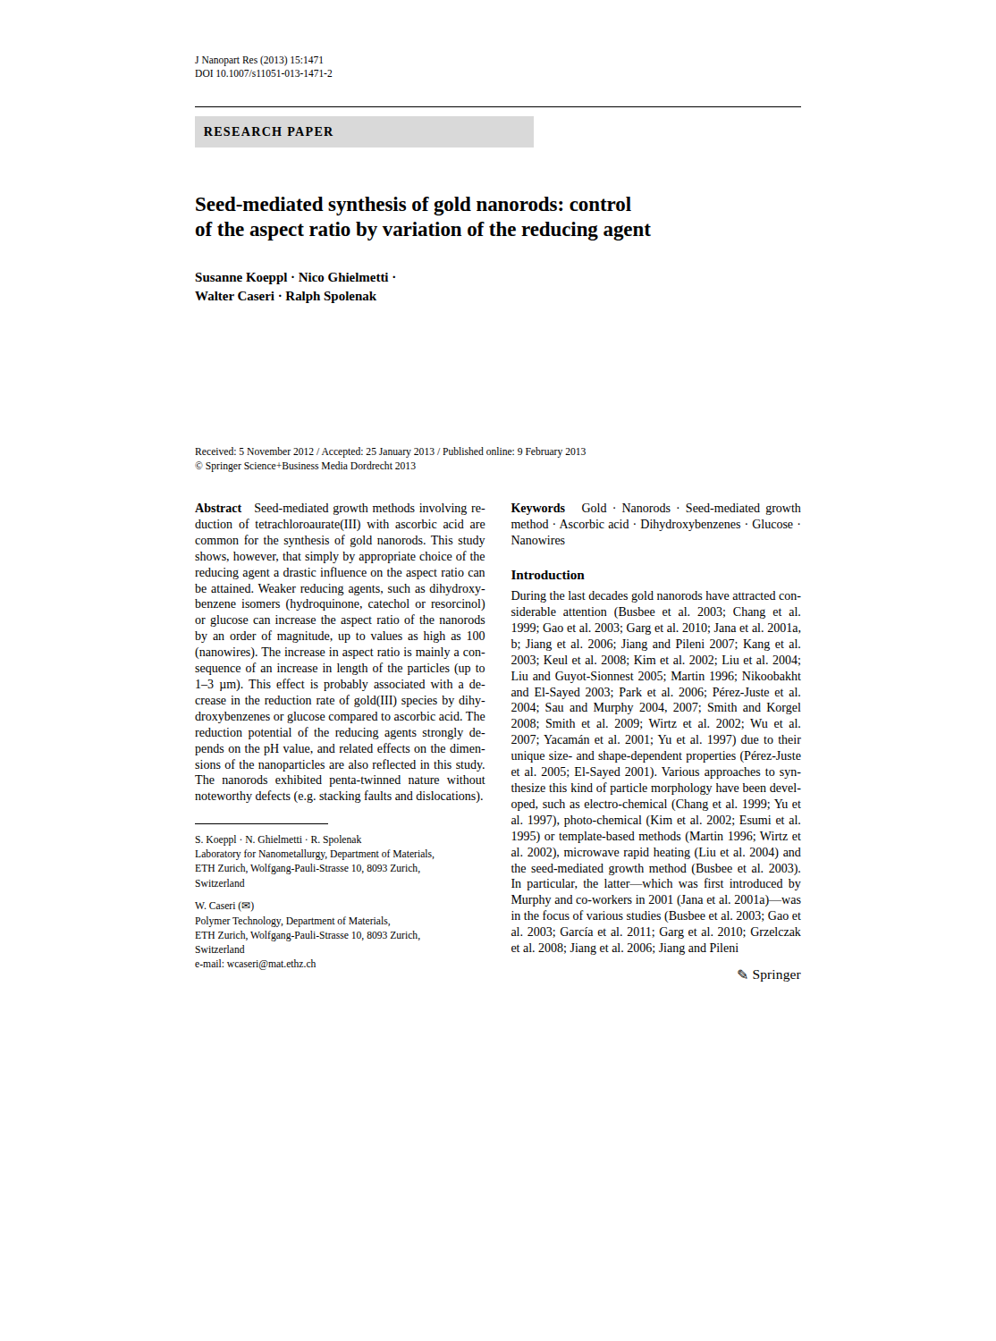J Nanopart Res (2013) 15:1471
DOI 10.1007/s11051-013-1471-2
RESEARCH PAPER
Seed-mediated synthesis of gold nanorods: control
of the aspect ratio by variation of the reducing agent
Susanne Koeppl · Nico Ghielmetti ·
Walter Caseri · Ralph Spolenak
Received: 5 November 2012 / Accepted: 25 January 2013 / Published online: 9 February 2013
© Springer Science+Business Media Dordrecht 2013
Abstract Seed-mediated growth methods involving reduction of tetrachloroaurate(III) with ascorbic acid are common for the synthesis of gold nanorods. This study shows, however, that simply by appropriate choice of the reducing agent a drastic influence on the aspect ratio can be attained. Weaker reducing agents, such as dihydroxybenzene isomers (hydroquinone, catechol or resorcinol) or glucose can increase the aspect ratio of the nanorods by an order of magnitude, up to values as high as 100 (nanowires). The increase in aspect ratio is mainly a consequence of an increase in length of the particles (up to 1–3 µm). This effect is probably associated with a decrease in the reduction rate of gold(III) species by dihydroxybenzenes or glucose compared to ascorbic acid. The reduction potential of the reducing agents strongly depends on the pH value, and related effects on the dimensions of the nanoparticles are also reflected in this study. The nanorods exhibited penta-twinned nature without noteworthy defects (e.g. stacking faults and dislocations).
S. Koeppl · N. Ghielmetti · R. Spolenak
Laboratory for Nanometallurgy, Department of Materials,
ETH Zurich, Wolfgang-Pauli-Strasse 10, 8093 Zurich,
Switzerland
W. Caseri (✉)
Polymer Technology, Department of Materials,
ETH Zurich, Wolfgang-Pauli-Strasse 10, 8093 Zurich,
Switzerland
e-mail: wcaseri@mat.ethz.ch
Keywords Gold · Nanorods · Seed-mediated growth method · Ascorbic acid · Dihydroxybenzenes · Glucose · Nanowires
Introduction
During the last decades gold nanorods have attracted considerable attention (Busbee et al. 2003; Chang et al. 1999; Gao et al. 2003; Garg et al. 2010; Jana et al. 2001a, b; Jiang et al. 2006; Jiang and Pileni 2007; Kang et al. 2003; Keul et al. 2008; Kim et al. 2002; Liu et al. 2004; Liu and Guyot-Sionnest 2005; Martin 1996; Nikoobakht and El-Sayed 2003; Park et al. 2006; Pérez-Juste et al. 2004; Sau and Murphy 2004, 2007; Smith and Korgel 2008; Smith et al. 2009; Wirtz et al. 2002; Wu et al. 2007; Yacamán et al. 2001; Yu et al. 1997) due to their unique size- and shape-dependent properties (Pérez-Juste et al. 2005; El-Sayed 2001). Various approaches to synthesize this kind of particle morphology have been developed, such as electro-chemical (Chang et al. 1999; Yu et al. 1997), photo-chemical (Kim et al. 2002; Esumi et al. 1995) or template-based methods (Martin 1996; Wirtz et al. 2002), microwave rapid heating (Liu et al. 2004) and the seed-mediated growth method (Busbee et al. 2003). In particular, the latter—which was first introduced by Murphy and co-workers in 2001 (Jana et al. 2001a)—was in the focus of various studies (Busbee et al. 2003; Gao et al. 2003; García et al. 2011; Garg et al. 2010; Grzelczak et al. 2008; Jiang et al. 2006; Jiang and Pileni
✎Springer